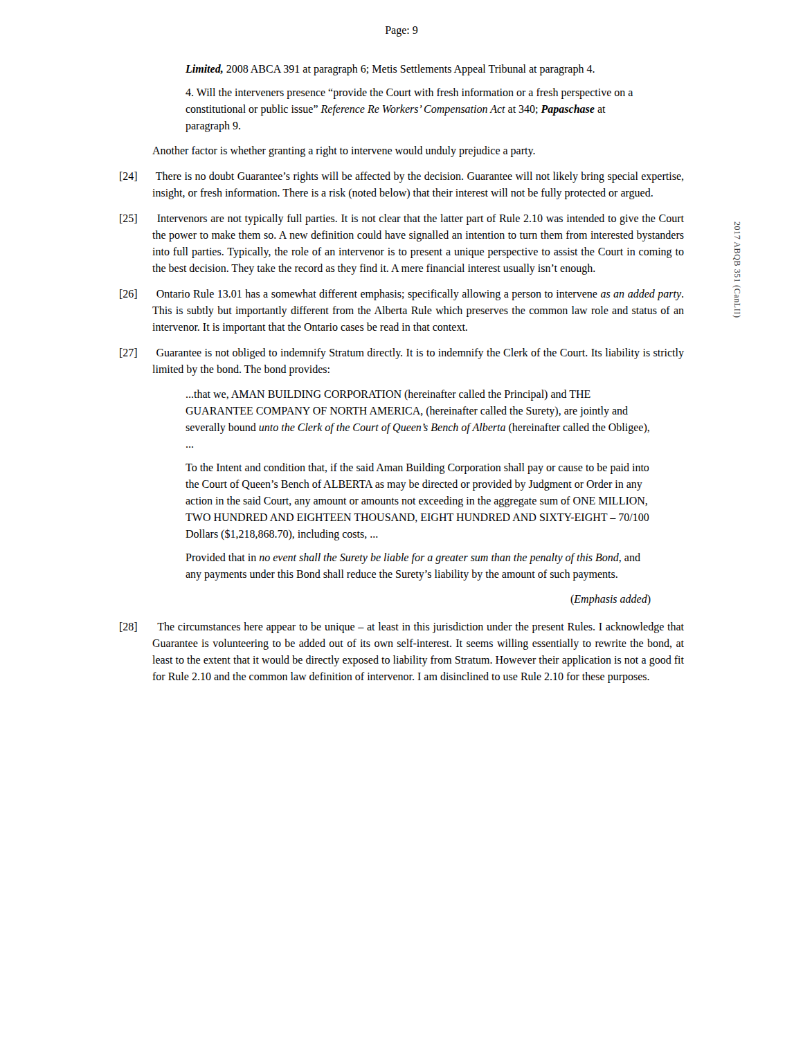Page: 9
2017 ABQB 351 (CanLII)
Limited, 2008 ABCA 391 at paragraph 6; Metis Settlements Appeal Tribunal at paragraph 4.
4. Will the interveners presence “provide the Court with fresh information or a fresh perspective on a constitutional or public issue” Reference Re Workers’ Compensation Act at 340; Papaschase at paragraph 9.
Another factor is whether granting a right to intervene would unduly prejudice a party.
[24] There is no doubt Guarantee’s rights will be affected by the decision. Guarantee will not likely bring special expertise, insight, or fresh information. There is a risk (noted below) that their interest will not be fully protected or argued.
[25] Intervenors are not typically full parties. It is not clear that the latter part of Rule 2.10 was intended to give the Court the power to make them so. A new definition could have signalled an intention to turn them from interested bystanders into full parties. Typically, the role of an intervenor is to present a unique perspective to assist the Court in coming to the best decision. They take the record as they find it. A mere financial interest usually isn’t enough.
[26] Ontario Rule 13.01 has a somewhat different emphasis; specifically allowing a person to intervene as an added party. This is subtly but importantly different from the Alberta Rule which preserves the common law role and status of an intervenor. It is important that the Ontario cases be read in that context.
[27] Guarantee is not obliged to indemnify Stratum directly. It is to indemnify the Clerk of the Court. Its liability is strictly limited by the bond. The bond provides:
...that we, AMAN BUILDING CORPORATION (hereinafter called the Principal) and THE GUARANTEE COMPANY OF NORTH AMERICA, (hereinafter called the Surety), are jointly and severally bound unto the Clerk of the Court of Queen’s Bench of Alberta (hereinafter called the Obligee), ...
To the Intent and condition that, if the said Aman Building Corporation shall pay or cause to be paid into the Court of Queen’s Bench of ALBERTA as may be directed or provided by Judgment or Order in any action in the said Court, any amount or amounts not exceeding in the aggregate sum of ONE MILLION, TWO HUNDRED AND EIGHTEEN THOUSAND, EIGHT HUNDRED AND SIXTY-EIGHT – 70/100 Dollars ($1,218,868.70), including costs, ...
Provided that in no event shall the Surety be liable for a greater sum than the penalty of this Bond, and any payments under this Bond shall reduce the Surety’s liability by the amount of such payments.
(Emphasis added)
[28] The circumstances here appear to be unique – at least in this jurisdiction under the present Rules. I acknowledge that Guarantee is volunteering to be added out of its own self-interest. It seems willing essentially to rewrite the bond, at least to the extent that it would be directly exposed to liability from Stratum. However their application is not a good fit for Rule 2.10 and the common law definition of intervenor. I am disinclined to use Rule 2.10 for these purposes.